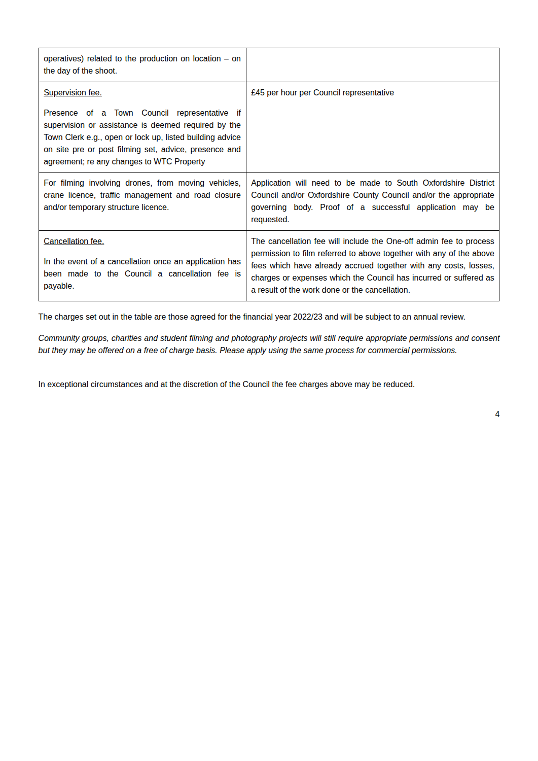| operatives) related to the production on location – on the day of the shoot. | |
| Supervision fee. Presence of a Town Council representative if supervision or assistance is deemed required by the Town Clerk e.g., open or lock up, listed building advice on site pre or post filming set, advice, presence and agreement; re any changes to WTC Property | £45 per hour per Council representative |
| For filming involving drones, from moving vehicles, crane licence, traffic management and road closure and/or temporary structure licence. | Application will need to be made to South Oxfordshire District Council and/or Oxfordshire County Council and/or the appropriate governing body. Proof of a successful application may be requested. |
| Cancellation fee. In the event of a cancellation once an application has been made to the Council a cancellation fee is payable. | The cancellation fee will include the One-off admin fee to process permission to film referred to above together with any of the above fees which have already accrued together with any costs, losses, charges or expenses which the Council has incurred or suffered as a result of the work done or the cancellation. |
The charges set out in the table are those agreed for the financial year 2022/23 and will be subject to an annual review.
Community groups, charities and student filming and photography projects will still require appropriate permissions and consent but they may be offered on a free of charge basis. Please apply using the same process for commercial permissions.
In exceptional circumstances and at the discretion of the Council the fee charges above may be reduced.
4